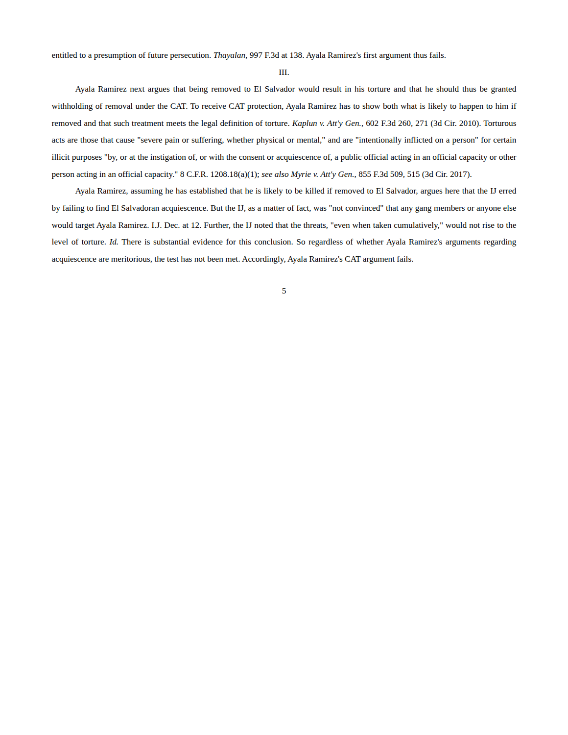entitled to a presumption of future persecution. Thayalan, 997 F.3d at 138. Ayala Ramirez's first argument thus fails.
III.
Ayala Ramirez next argues that being removed to El Salvador would result in his torture and that he should thus be granted withholding of removal under the CAT. To receive CAT protection, Ayala Ramirez has to show both what is likely to happen to him if removed and that such treatment meets the legal definition of torture. Kaplun v. Att'y Gen., 602 F.3d 260, 271 (3d Cir. 2010). Torturous acts are those that cause "severe pain or suffering, whether physical or mental," and are "intentionally inflicted on a person" for certain illicit purposes "by, or at the instigation of, or with the consent or acquiescence of, a public official acting in an official capacity or other person acting in an official capacity." 8 C.F.R. 1208.18(a)(1); see also Myrie v. Att'y Gen., 855 F.3d 509, 515 (3d Cir. 2017).
Ayala Ramirez, assuming he has established that he is likely to be killed if removed to El Salvador, argues here that the IJ erred by failing to find El Salvadoran acquiescence. But the IJ, as a matter of fact, was "not convinced" that any gang members or anyone else would target Ayala Ramirez. I.J. Dec. at 12. Further, the IJ noted that the threats, "even when taken cumulatively," would not rise to the level of torture. Id. There is substantial evidence for this conclusion. So regardless of whether Ayala Ramirez's arguments regarding acquiescence are meritorious, the test has not been met. Accordingly, Ayala Ramirez's CAT argument fails.
5